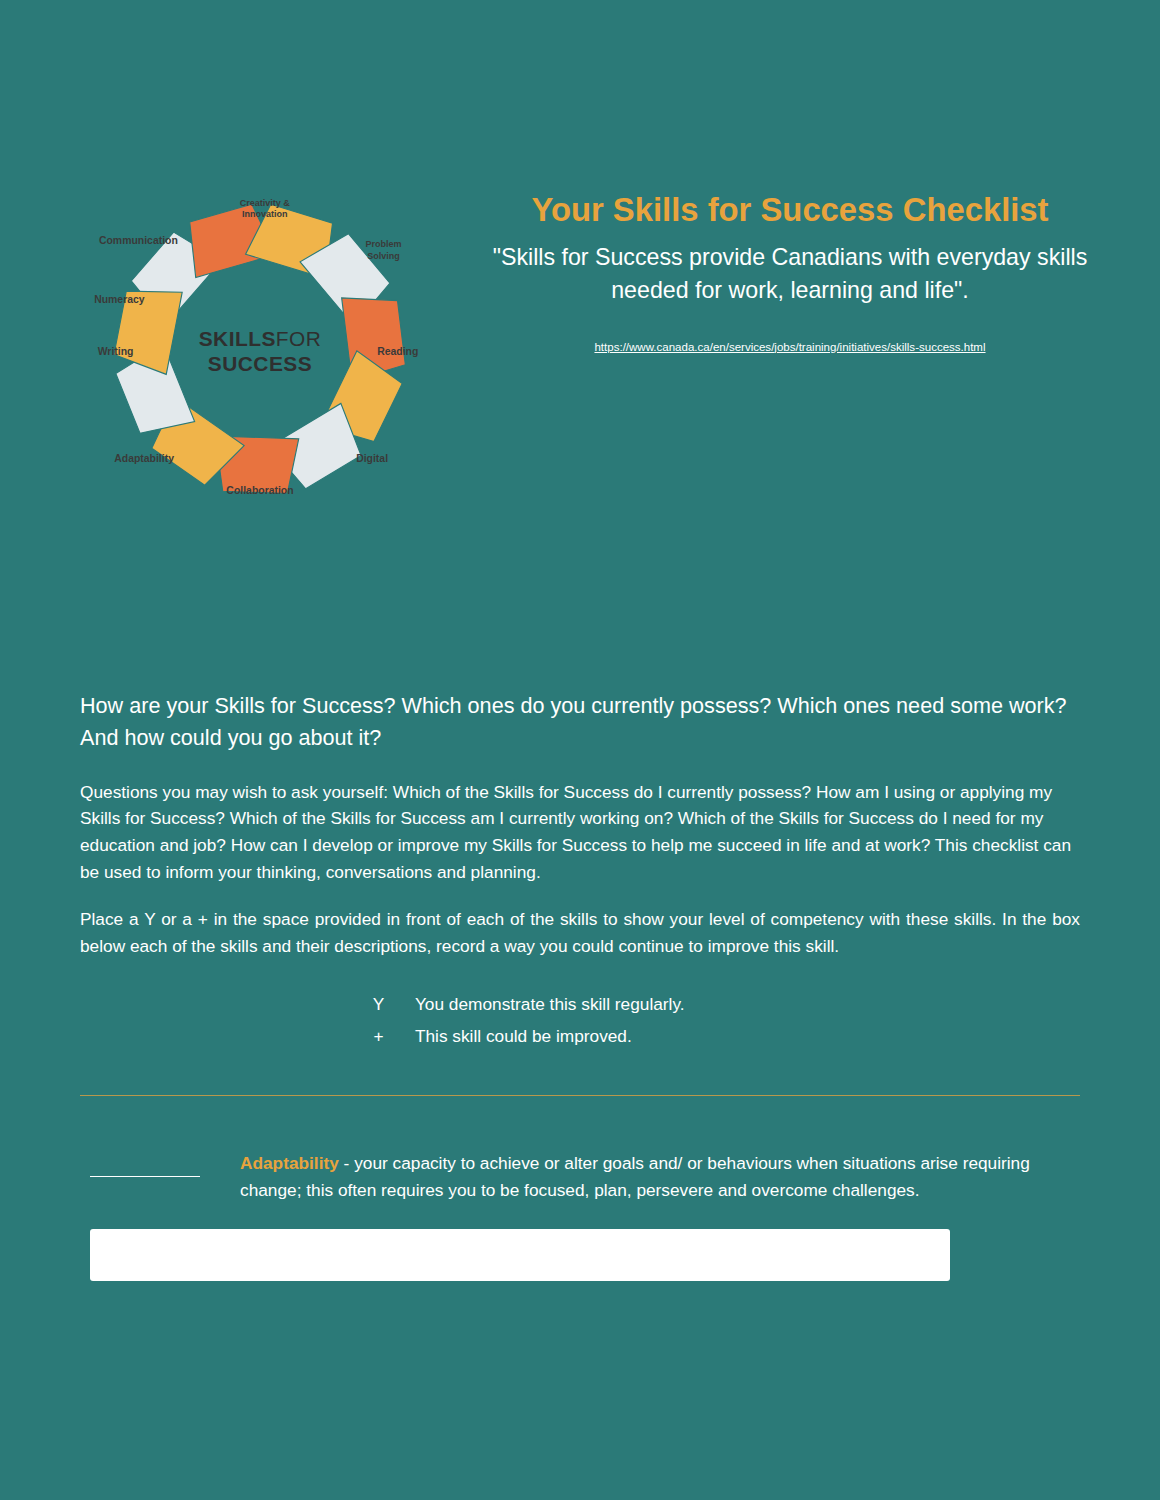Communication Creativity & Innovation Problem Solving Reading Digital Collaboration Adaptability Writing Numeracy SKILLSFOR SUCCESS
Your Skills for Success Checklist
"Skills for Success provide Canadians with everyday skills needed for work, learning and life".
https://www.canada.ca/en/services/jobs/training/initiatives/skills-success.html
How are your Skills for Success? Which ones do you currently possess? Which ones need some work? And how could you go about it?
Questions you may wish to ask yourself: Which of the Skills for Success do I currently possess? How am I using or applying my Skills for Success? Which of the Skills for Success am I currently working on? Which of the Skills for Success do I need for my education and job? How can I develop or improve my Skills for Success to help me succeed in life and at work? This checklist can be used to inform your thinking, conversations and planning.
Place a Y or a + in the space provided in front of each of the skills to show your level of competency with these skills. In the box below each of the skills and their descriptions, record a way you could continue to improve this skill.
YYou demonstrate this skill regularly.
+This skill could be improved.
Adaptability - your capacity to achieve or alter goals and/ or behaviours when situations arise requiring change; this often requires you to be focused, plan, persevere and overcome challenges.